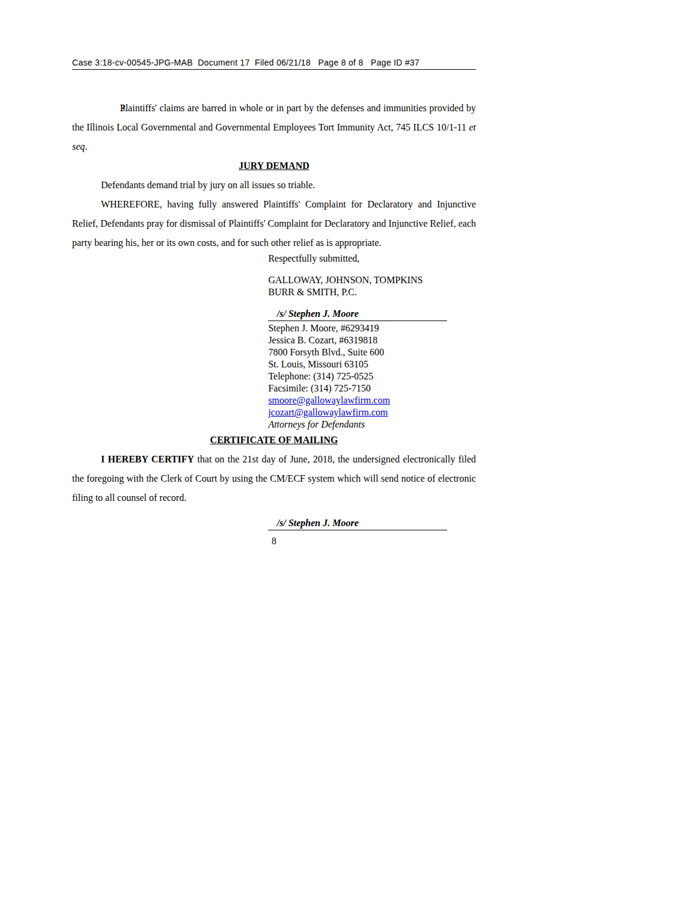Case 3:18-cv-00545-JPG-MAB Document 17 Filed 06/21/18 Page 8 of 8 Page ID #37
3. Plaintiffs' claims are barred in whole or in part by the defenses and immunities provided by the Illinois Local Governmental and Governmental Employees Tort Immunity Act, 745 ILCS 10/1-11 et seq.
JURY DEMAND
Defendants demand trial by jury on all issues so triable.
WHEREFORE, having fully answered Plaintiffs' Complaint for Declaratory and Injunctive Relief, Defendants pray for dismissal of Plaintiffs' Complaint for Declaratory and Injunctive Relief, each party bearing his, her or its own costs, and for such other relief as is appropriate.
Respectfully submitted,
GALLOWAY, JOHNSON, TOMPKINS
BURR & SMITH, P.C.
/s/ Stephen J. Moore
Stephen J. Moore, #6293419
Jessica B. Cozart, #6319818
7800 Forsyth Blvd., Suite 600
St. Louis, Missouri 63105
Telephone: (314) 725-0525
Facsimile: (314) 725-7150
smoore@gallowaylawfirm.com
jcozart@gallowaylawfirm.com
Attorneys for Defendants
CERTIFICATE OF MAILING
I HEREBY CERTIFY that on the 21st day of June, 2018, the undersigned electronically filed the foregoing with the Clerk of Court by using the CM/ECF system which will send notice of electronic filing to all counsel of record.
/s/ Stephen J. Moore
8